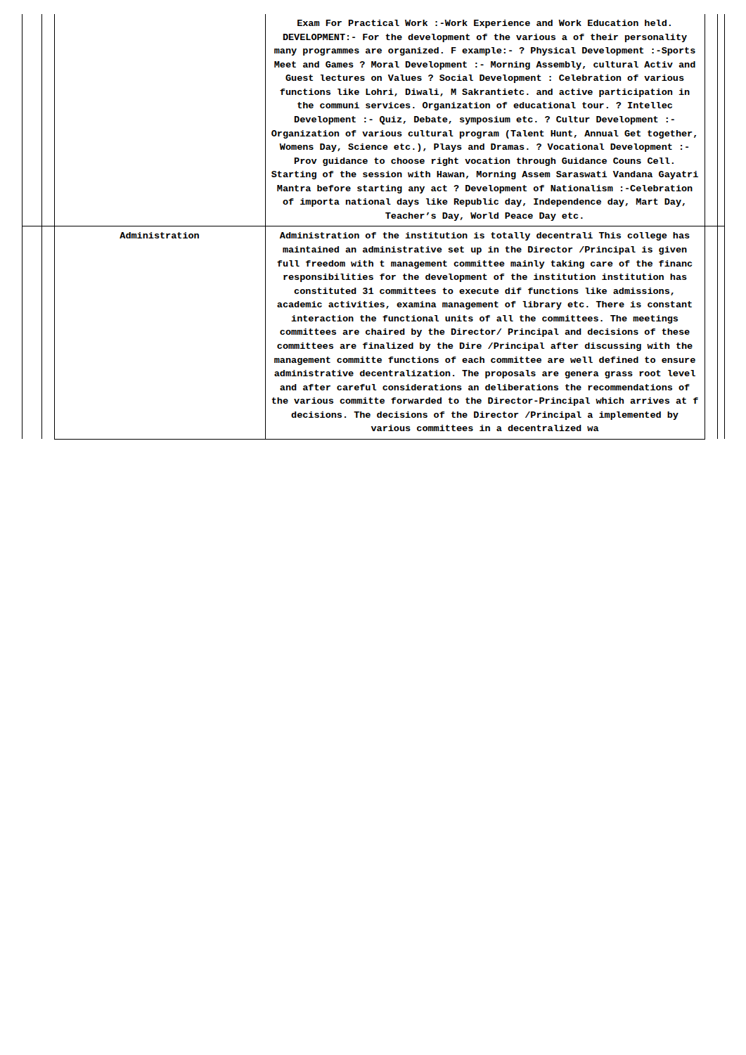| | | | Exam For Practical Work :-Work Experience and Work Education held. DEVELOPMENT:- For the development of the various a of their personality many programmes are organized. F example:- ? Physical Development :-Sports Meet and Games ? Moral Development :- Morning Assembly, cultural Activ and Guest lectures on Values ? Social Development : Celebration of various functions like Lohri, Diwali, M Sakrantietc. and active participation in the communi services. Organization of educational tour. ? Intellec Development :- Quiz, Debate, symposium etc. ? Cultur Development :-Organization of various cultural program (Talent Hunt, Annual Get together, Womens Day, Science etc.), Plays and Dramas. ? Vocational Development :-Prov guidance to choose right vocation through Guidance Couns Cell. Starting of the session with Hawan, Morning Assem Saraswati Vandana Gayatri Mantra before starting any act ? Development of Nationalism :-Celebration of importa national days like Republic day, Independence day, Mart Day, Teacher’s Day, World Peace Day etc. | | |
| | | Administration | Administration of the institution is totally decentrali This college has maintained an administrative set up in the Director /Principal is given full freedom with t management committee mainly taking care of the financ responsibilities for the development of the institution institution has constituted 31 committees to execute dif functions like admissions, academic activities, examina management of library etc. There is constant interaction the functional units of all the committees. The meetings committees are chaired by the Director/ Principal and decisions of these committees are finalized by the Dire /Principal after discussing with the management committe functions of each committee are well defined to ensure administrative decentralization. The proposals are genera grass root level and after careful considerations an deliberations the recommendations of the various committe forwarded to the Director-Principal which arrives at f decisions. The decisions of the Director /Principal a implemented by various committees in a decentralized wa | | |